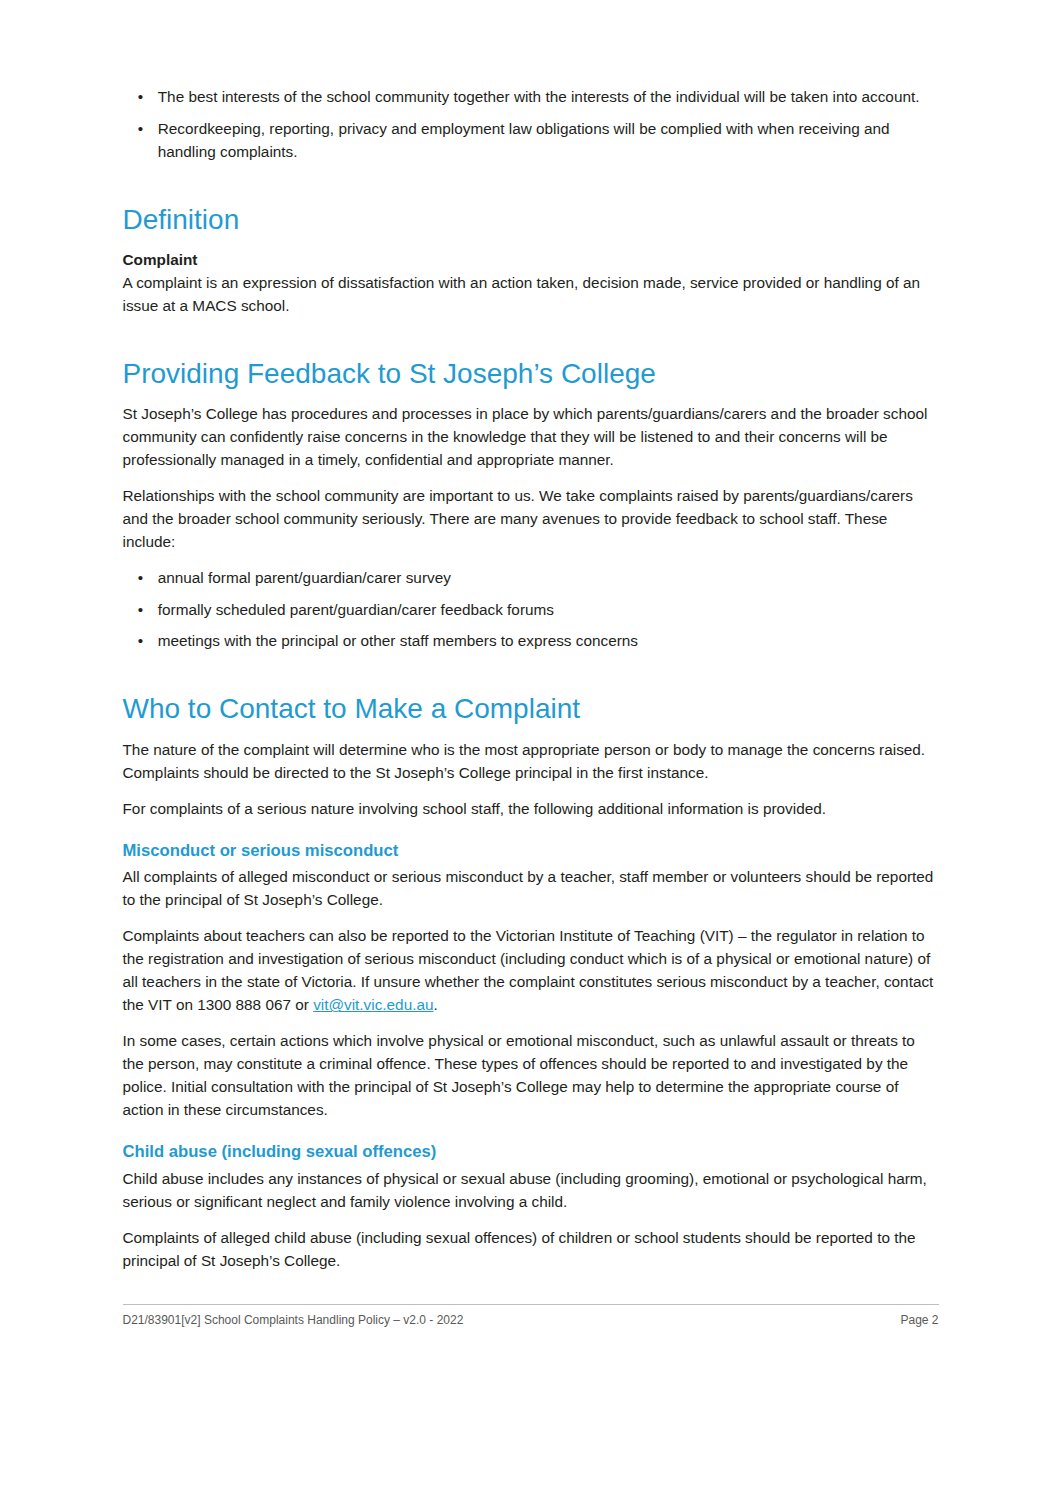The best interests of the school community together with the interests of the individual will be taken into account.
Recordkeeping, reporting, privacy and employment law obligations will be complied with when receiving and handling complaints.
Definition
Complaint
A complaint is an expression of dissatisfaction with an action taken, decision made, service provided or handling of an issue at a MACS school.
Providing Feedback to St Joseph’s College
St Joseph’s College has procedures and processes in place by which parents/guardians/carers and the broader school community can confidently raise concerns in the knowledge that they will be listened to and their concerns will be professionally managed in a timely, confidential and appropriate manner.
Relationships with the school community are important to us. We take complaints raised by parents/guardians/carers and the broader school community seriously. There are many avenues to provide feedback to school staff. These include:
annual formal parent/guardian/carer survey
formally scheduled parent/guardian/carer feedback forums
meetings with the principal or other staff members to express concerns
Who to Contact to Make a Complaint
The nature of the complaint will determine who is the most appropriate person or body to manage the concerns raised. Complaints should be directed to the St Joseph’s College principal in the first instance.
For complaints of a serious nature involving school staff, the following additional information is provided.
Misconduct or serious misconduct
All complaints of alleged misconduct or serious misconduct by a teacher, staff member or volunteers should be reported to the principal of St Joseph’s College.
Complaints about teachers can also be reported to the Victorian Institute of Teaching (VIT) – the regulator in relation to the registration and investigation of serious misconduct (including conduct which is of a physical or emotional nature) of all teachers in the state of Victoria. If unsure whether the complaint constitutes serious misconduct by a teacher, contact the VIT on 1300 888 067 or vit@vit.vic.edu.au.
In some cases, certain actions which involve physical or emotional misconduct, such as unlawful assault or threats to the person, may constitute a criminal offence. These types of offences should be reported to and investigated by the police. Initial consultation with the principal of St Joseph’s College may help to determine the appropriate course of action in these circumstances.
Child abuse (including sexual offences)
Child abuse includes any instances of physical or sexual abuse (including grooming), emotional or psychological harm, serious or significant neglect and family violence involving a child.
Complaints of alleged child abuse (including sexual offences) of children or school students should be reported to the principal of St Joseph’s College.
D21/83901[v2] School Complaints Handling Policy – v2.0 - 2022 Page 2